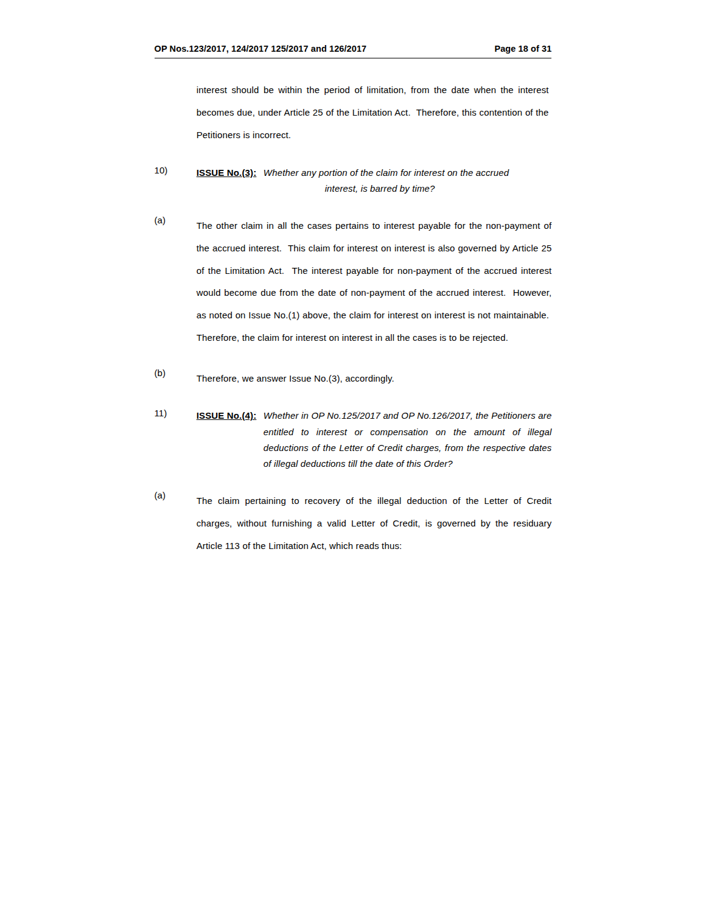OP Nos.123/2017, 124/2017 125/2017 and 126/2017
Page 18 of 31
interest should be within the period of limitation, from the date when the interest becomes due, under Article 25 of the Limitation Act. Therefore, this contention of the Petitioners is incorrect.
10)
ISSUE No.(3): Whether any portion of the claim for interest on the accrued interest, is barred by time?
(a)
The other claim in all the cases pertains to interest payable for the non-payment of the accrued interest. This claim for interest on interest is also governed by Article 25 of the Limitation Act. The interest payable for non-payment of the accrued interest would become due from the date of non-payment of the accrued interest. However, as noted on Issue No.(1) above, the claim for interest on interest is not maintainable. Therefore, the claim for interest on interest in all the cases is to be rejected.
(b)
Therefore, we answer Issue No.(3), accordingly.
11)
ISSUE No.(4): Whether in OP No.125/2017 and OP No.126/2017, the Petitioners are entitled to interest or compensation on the amount of illegal deductions of the Letter of Credit charges, from the respective dates of illegal deductions till the date of this Order?
(a)
The claim pertaining to recovery of the illegal deduction of the Letter of Credit charges, without furnishing a valid Letter of Credit, is governed by the residuary Article 113 of the Limitation Act, which reads thus: